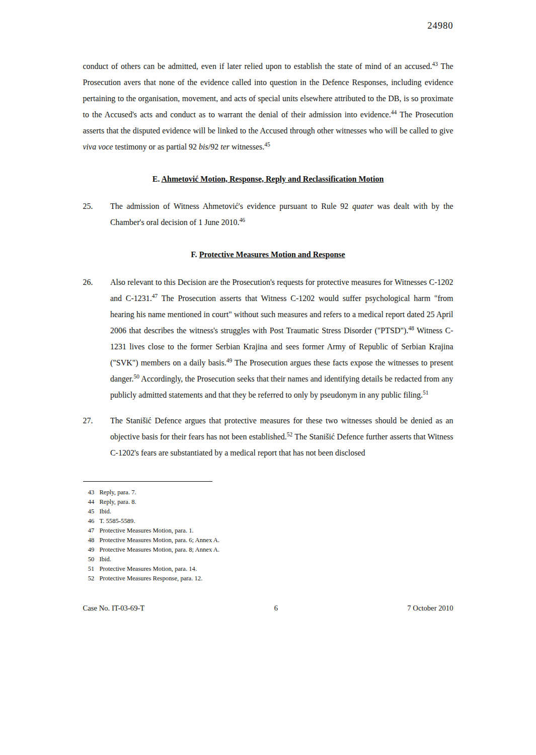24980
conduct of others can be admitted, even if later relied upon to establish the state of mind of an accused.43 The Prosecution avers that none of the evidence called into question in the Defence Responses, including evidence pertaining to the organisation, movement, and acts of special units elsewhere attributed to the DB, is so proximate to the Accused's acts and conduct as to warrant the denial of their admission into evidence.44 The Prosecution asserts that the disputed evidence will be linked to the Accused through other witnesses who will be called to give viva voce testimony or as partial 92 bis/92 ter witnesses.45
E. Ahmetović Motion, Response, Reply and Reclassification Motion
25.
The admission of Witness Ahmetović's evidence pursuant to Rule 92 quater was dealt with by the Chamber's oral decision of 1 June 2010.46
F. Protective Measures Motion and Response
26.
Also relevant to this Decision are the Prosecution's requests for protective measures for Witnesses C-1202 and C-1231.47 The Prosecution asserts that Witness C-1202 would suffer psychological harm "from hearing his name mentioned in court" without such measures and refers to a medical report dated 25 April 2006 that describes the witness's struggles with Post Traumatic Stress Disorder ("PTSD").48 Witness C-1231 lives close to the former Serbian Krajina and sees former Army of Republic of Serbian Krajina ("SVK") members on a daily basis.49 The Prosecution argues these facts expose the witnesses to present danger.50 Accordingly, the Prosecution seeks that their names and identifying details be redacted from any publicly admitted statements and that they be referred to only by pseudonym in any public filing.51
27.
The Stanišić Defence argues that protective measures for these two witnesses should be denied as an objective basis for their fears has not been established.52 The Stanišić Defence further asserts that Witness C-1202's fears are substantiated by a medical report that has not been disclosed
43 Reply, para. 7.
44 Reply, para. 8.
45 Ibid.
46 T. 5585-5589.
47 Protective Measures Motion, para. 1.
48 Protective Measures Motion, para. 6; Annex A.
49 Protective Measures Motion, para. 8; Annex A.
50 Ibid.
51 Protective Measures Motion, para. 14.
52 Protective Measures Response, para. 12.
Case No. IT-03-69-T
6
7 October 2010